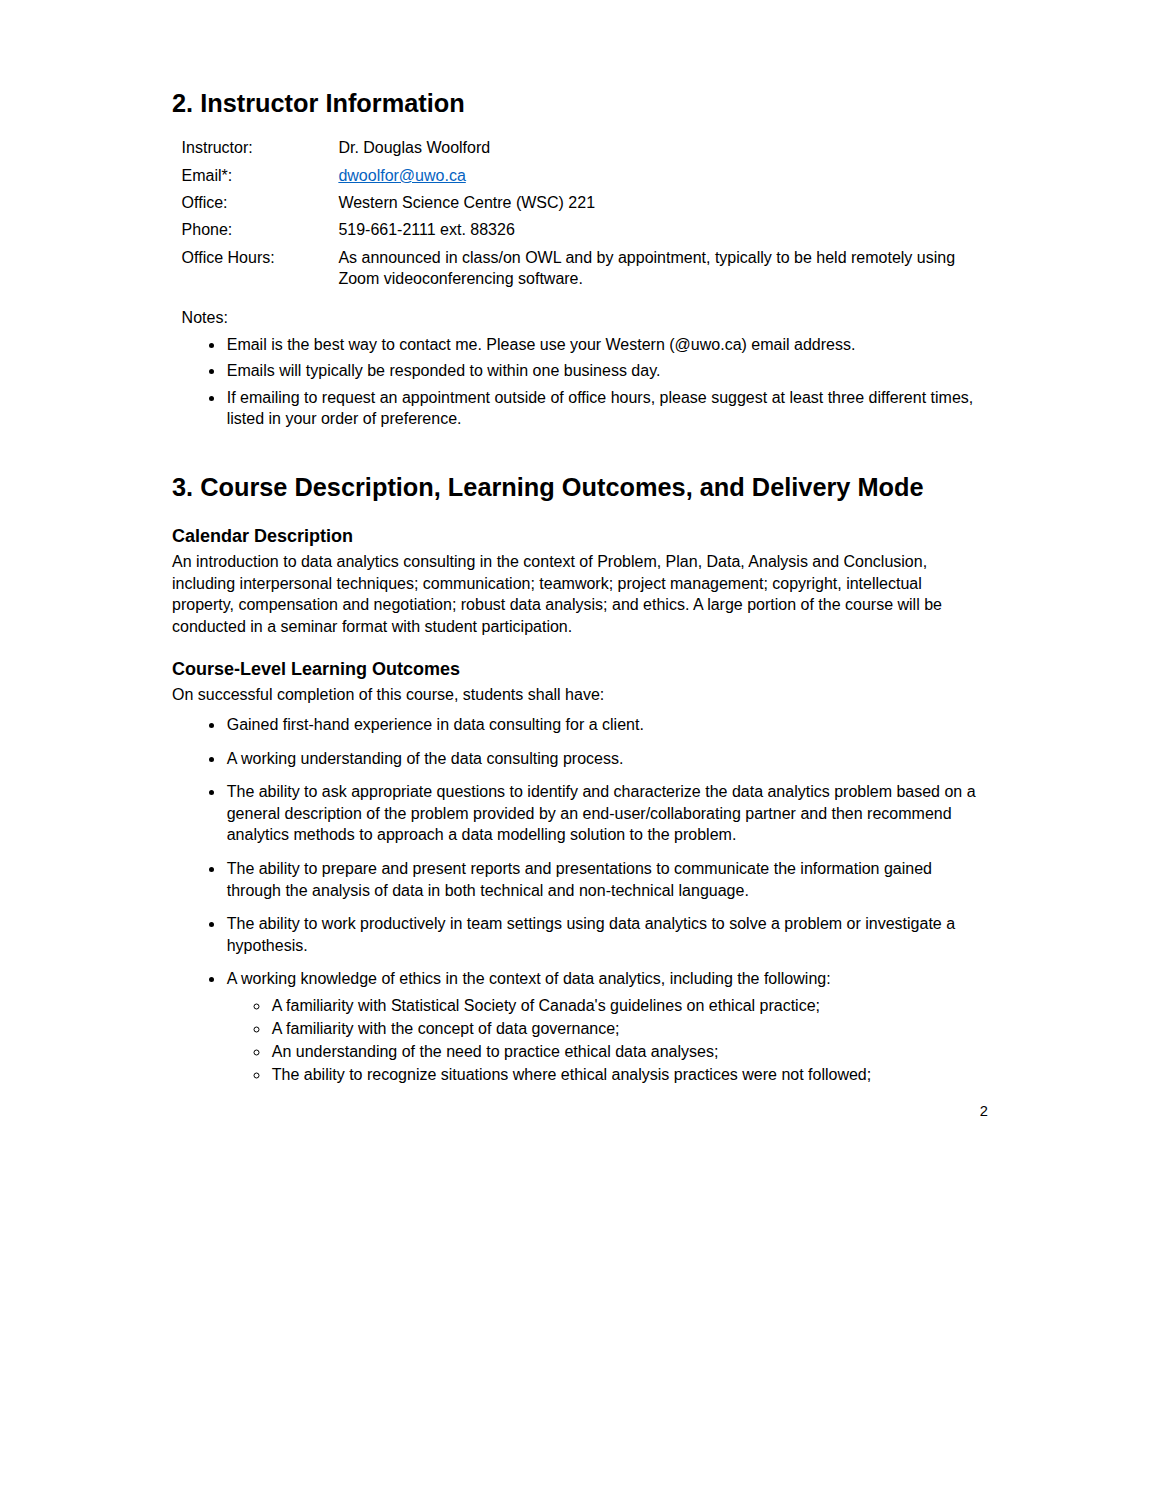2. Instructor Information
| Instructor: | Dr. Douglas Woolford |
| Email*: | dwoolfor@uwo.ca |
| Office: | Western Science Centre (WSC) 221 |
| Phone: | 519-661-2111 ext. 88326 |
| Office Hours: | As announced in class/on OWL and by appointment, typically to be held remotely using Zoom videoconferencing software. |
Notes:
Email is the best way to contact me. Please use your Western (@uwo.ca) email address.
Emails will typically be responded to within one business day.
If emailing to request an appointment outside of office hours, please suggest at least three different times, listed in your order of preference.
3. Course Description, Learning Outcomes, and Delivery Mode
Calendar Description
An introduction to data analytics consulting in the context of Problem, Plan, Data, Analysis and Conclusion, including interpersonal techniques; communication; teamwork; project management; copyright, intellectual property, compensation and negotiation; robust data analysis; and ethics. A large portion of the course will be conducted in a seminar format with student participation.
Course-Level Learning Outcomes
On successful completion of this course, students shall have:
Gained first-hand experience in data consulting for a client.
A working understanding of the data consulting process.
The ability to ask appropriate questions to identify and characterize the data analytics problem based on a general description of the problem provided by an end-user/collaborating partner and then recommend analytics methods to approach a data modelling solution to the problem.
The ability to prepare and present reports and presentations to communicate the information gained through the analysis of data in both technical and non-technical language.
The ability to work productively in team settings using data analytics to solve a problem or investigate a hypothesis.
A working knowledge of ethics in the context of data analytics, including the following:
A familiarity with Statistical Society of Canada's guidelines on ethical practice;
A familiarity with the concept of data governance;
An understanding of the need to practice ethical data analyses;
The ability to recognize situations where ethical analysis practices were not followed;
2